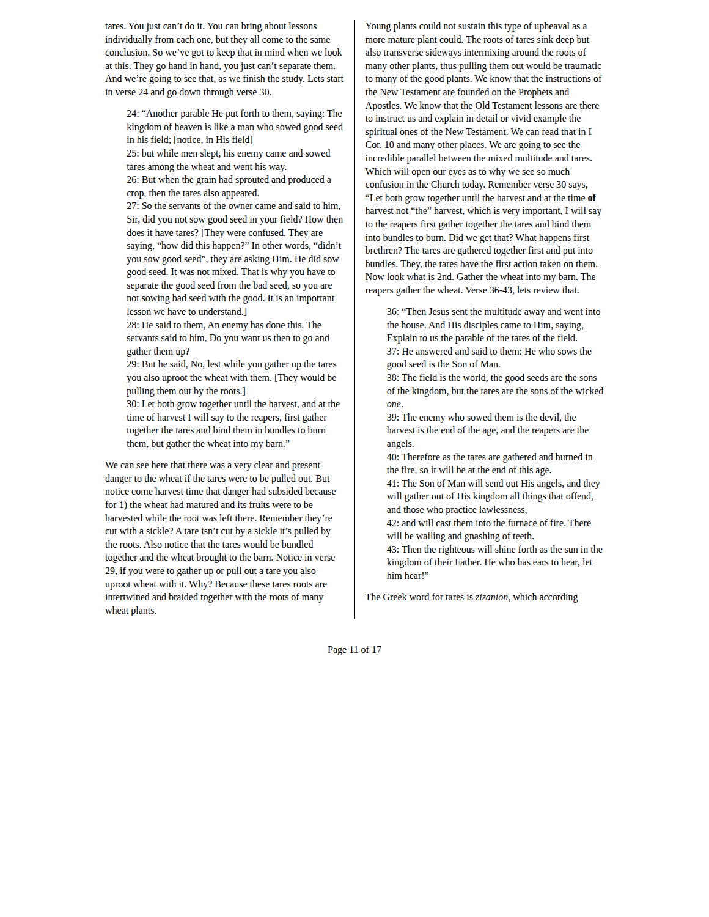tares. You just can’t do it. You can bring about lessons individually from each one, but they all come to the same conclusion. So we’ve got to keep that in mind when we look at this. They go hand in hand, you just can’t separate them. And we’re going to see that, as we finish the study. Lets start in verse 24 and go down through verse 30.
24: “Another parable He put forth to them, saying: The kingdom of heaven is like a man who sowed good seed in his field; [notice, in His field]
25: but while men slept, his enemy came and sowed tares among the wheat and went his way.
26: But when the grain had sprouted and produced a crop, then the tares also appeared.
27: So the servants of the owner came and said to him, Sir, did you not sow good seed in your field? How then does it have tares? [They were confused. They are saying, “how did this happen?” In other words, “didn’t you sow good seed”, they are asking Him. He did sow good seed. It was not mixed. That is why you have to separate the good seed from the bad seed, so you are not sowing bad seed with the good. It is an important lesson we have to understand.]
28: He said to them, An enemy has done this. The servants said to him, Do you want us then to go and gather them up?
29: But he said, No, lest while you gather up the tares you also uproot the wheat with them. [They would be pulling them out by the roots.]
30: Let both grow together until the harvest, and at the time of harvest I will say to the reapers, first gather together the tares and bind them in bundles to burn them, but gather the wheat into my barn.”
We can see here that there was a very clear and present danger to the wheat if the tares were to be pulled out. But notice come harvest time that danger had subsided because for 1) the wheat had matured and its fruits were to be harvested while the root was left there. Remember they’re cut with a sickle? A tare isn’t cut by a sickle it’s pulled by the roots. Also notice that the tares would be bundled together and the wheat brought to the barn. Notice in verse 29, if you were to gather up or pull out a tare you also uproot wheat with it. Why? Because these tares roots are intertwined and braided together with the roots of many wheat plants.
Young plants could not sustain this type of upheaval as a more mature plant could. The roots of tares sink deep but also transverse sideways intermixing around the roots of many other plants, thus pulling them out would be traumatic to many of the good plants. We know that the instructions of the New Testament are founded on the Prophets and Apostles. We know that the Old Testament lessons are there to instruct us and explain in detail or vivid example the spiritual ones of the New Testament. We can read that in I Cor. 10 and many other places. We are going to see the incredible parallel between the mixed multitude and tares. Which will open our eyes as to why we see so much confusion in the Church today. Remember verse 30 says, “Let both grow together until the harvest and at the time of harvest not “the” harvest, which is very important, I will say to the reapers first gather together the tares and bind them into bundles to burn. Did we get that? What happens first brethren? The tares are gathered together first and put into bundles. They, the tares have the first action taken on them. Now look what is 2nd. Gather the wheat into my barn. The reapers gather the wheat. Verse 36-43, lets review that.
36: “Then Jesus sent the multitude away and went into the house. And His disciples came to Him, saying, Explain to us the parable of the tares of the field.
37: He answered and said to them: He who sows the good seed is the Son of Man.
38: The field is the world, the good seeds are the sons of the kingdom, but the tares are the sons of the wicked one.
39: The enemy who sowed them is the devil, the harvest is the end of the age, and the reapers are the angels.
40: Therefore as the tares are gathered and burned in the fire, so it will be at the end of this age.
41: The Son of Man will send out His angels, and they will gather out of His kingdom all things that offend, and those who practice lawlessness,
42: and will cast them into the furnace of fire. There will be wailing and gnashing of teeth.
43: Then the righteous will shine forth as the sun in the kingdom of their Father. He who has ears to hear, let him hear!”
The Greek word for tares is zizanion, which according
Page 11 of 17